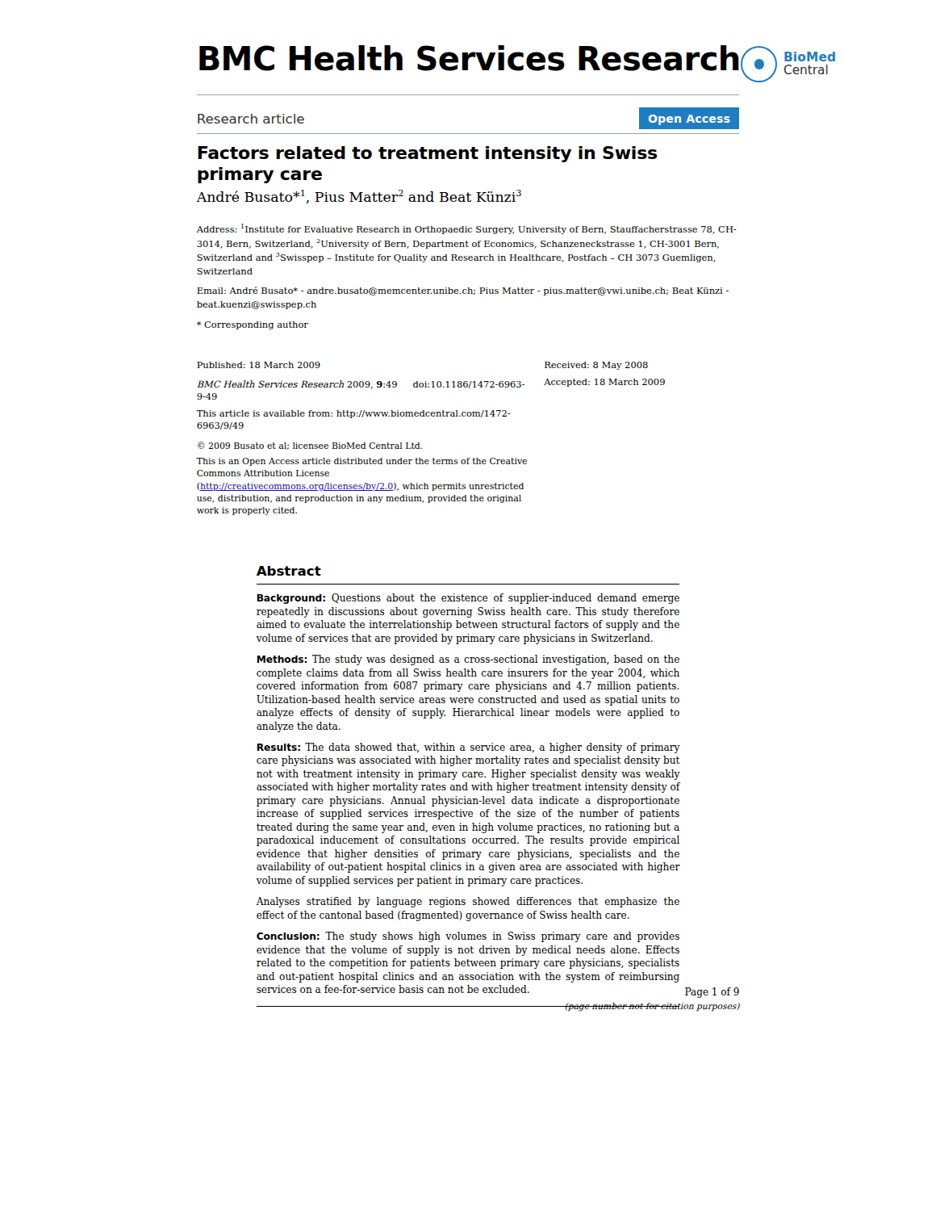BMC Health Services Research
BioMed
Central
Research article
Open Access
Factors related to treatment intensity in Swiss primary care
André Busato*1, Pius Matter2 and Beat Künzi3
Address: 1Institute for Evaluative Research in Orthopaedic Surgery, University of Bern, Stauffacherstrasse 78, CH-3014, Bern, Switzerland, 2University of Bern, Department of Economics, Schanzeneckstrasse 1, CH-3001 Bern, Switzerland and 3Swisspep – Institute for Quality and Research in Healthcare, Postfach – CH 3073 Guemligen, Switzerland
Email: André Busato* - andre.busato@memcenter.unibe.ch; Pius Matter - pius.matter@vwi.unibe.ch; Beat Künzi - beat.kuenzi@swisspep.ch
* Corresponding author
Published: 18 March 2009
BMC Health Services Research 2009, 9:49 doi:10.1186/1472-6963-9-49
This article is available from: http://www.biomedcentral.com/1472-6963/9/49
© 2009 Busato et al; licensee BioMed Central Ltd.
This is an Open Access article distributed under the terms of the Creative Commons Attribution License (http://creativecommons.org/licenses/by/2.0), which permits unrestricted use, distribution, and reproduction in any medium, provided the original work is properly cited.
Received: 8 May 2008
Accepted: 18 March 2009
Abstract
Background: Questions about the existence of supplier-induced demand emerge repeatedly in discussions about governing Swiss health care. This study therefore aimed to evaluate the interrelationship between structural factors of supply and the volume of services that are provided by primary care physicians in Switzerland.
Methods: The study was designed as a cross-sectional investigation, based on the complete claims data from all Swiss health care insurers for the year 2004, which covered information from 6087 primary care physicians and 4.7 million patients. Utilization-based health service areas were constructed and used as spatial units to analyze effects of density of supply. Hierarchical linear models were applied to analyze the data.
Results: The data showed that, within a service area, a higher density of primary care physicians was associated with higher mortality rates and specialist density but not with treatment intensity in primary care. Higher specialist density was weakly associated with higher mortality rates and with higher treatment intensity density of primary care physicians. Annual physician-level data indicate a disproportionate increase of supplied services irrespective of the size of the number of patients treated during the same year and, even in high volume practices, no rationing but a paradoxical inducement of consultations occurred. The results provide empirical evidence that higher densities of primary care physicians, specialists and the availability of out-patient hospital clinics in a given area are associated with higher volume of supplied services per patient in primary care practices.
Analyses stratified by language regions showed differences that emphasize the effect of the cantonal based (fragmented) governance of Swiss health care.
Conclusion: The study shows high volumes in Swiss primary care and provides evidence that the volume of supply is not driven by medical needs alone. Effects related to the competition for patients between primary care physicians, specialists and out-patient hospital clinics and an association with the system of reimbursing services on a fee-for-service basis can not be excluded.
Page 1 of 9
(page number not for citation purposes)